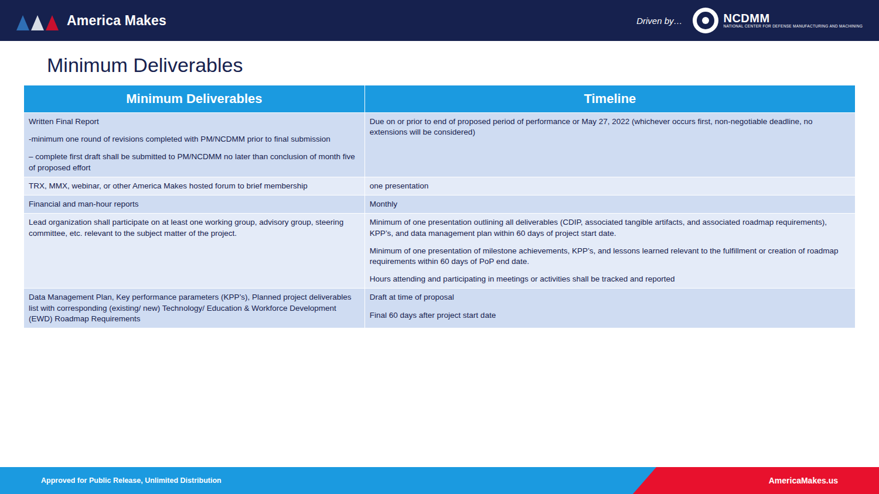America Makes
Driven by…
NCDMM
NATIONAL CENTER FOR DEFENSE MANUFACTURING AND MACHINING
Minimum Deliverables
| Minimum Deliverables | Timeline |
| --- | --- |
| Written Final Report -minimum one round of revisions completed with PM/NCDMM prior to final submission – complete first draft shall be submitted to PM/NCDMM no later than conclusion of month five of proposed effort | Due on or prior to end of proposed period of performance or May 27, 2022 (whichever occurs first, non-negotiable deadline, no extensions will be considered) |
| TRX, MMX, webinar, or other America Makes hosted forum to brief membership | one presentation |
| Financial and man-hour reports | Monthly |
| Lead organization shall participate on at least one working group, advisory group, steering committee, etc. relevant to the subject matter of the project. | Minimum of one presentation outlining all deliverables (CDIP, associated tangible artifacts, and associated roadmap requirements), KPP’s, and data management plan within 60 days of project start date. Minimum of one presentation of milestone achievements, KPP’s, and lessons learned relevant to the fulfillment or creation of roadmap requirements within 60 days of PoP end date. Hours attending and participating in meetings or activities shall be tracked and reported |
| Data Management Plan, Key performance parameters (KPP’s), Planned project deliverables list with corresponding (existing/ new) Technology/ Education & Workforce Development (EWD) Roadmap Requirements | Draft at time of proposal Final 60 days after project start date |
Approved for Public Release, Unlimited Distribution
AmericaMakes.us